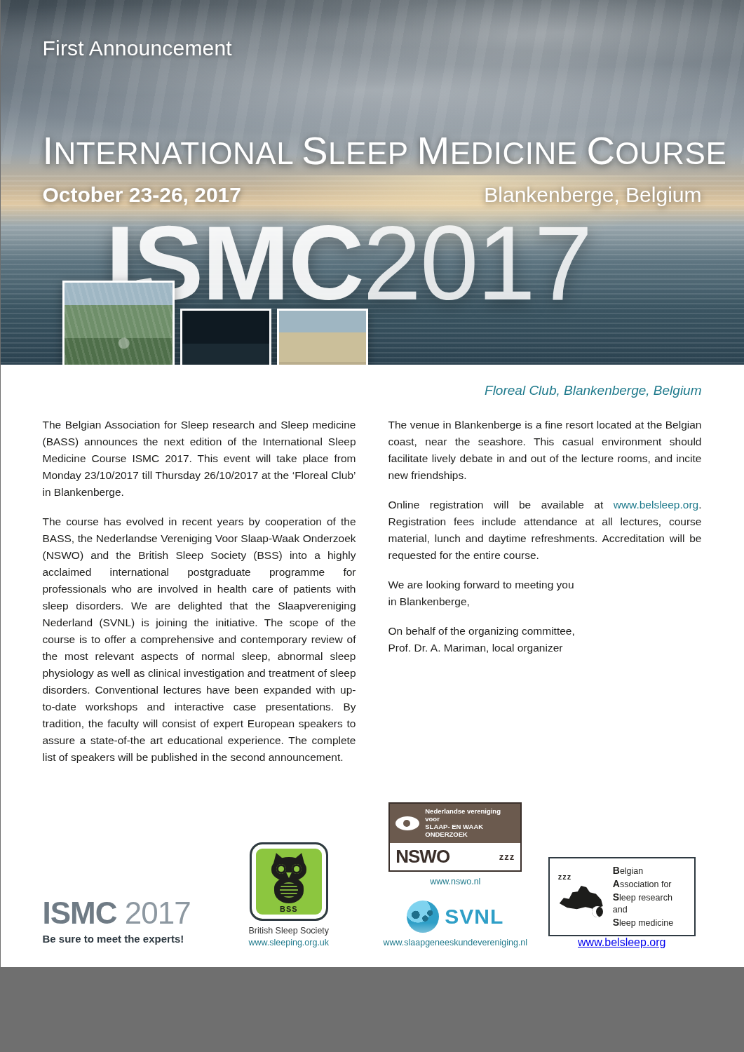First Announcement
INTERNATIONAL SLEEP MEDICINE COURSE
October 23-26, 2017 Blankenberge, Belgium
ISMC2017
Floreal Club, Blankenberge, Belgium
The Belgian Association for Sleep research and Sleep medicine (BASS) announces the next edition of the International Sleep Medicine Course ISMC 2017. This event will take place from Monday 23/10/2017 till Thursday 26/10/2017 at the ‘Floreal Club’ in Blankenberge.
The course has evolved in recent years by cooperation of the BASS, the Nederlandse Vereniging Voor Slaap-Waak Onderzoek (NSWO) and the British Sleep Society (BSS) into a highly acclaimed international postgraduate programme for professionals who are involved in health care of patients with sleep disorders. We are delighted that the Slaapvereniging Nederland (SVNL) is joining the initiative. The scope of the course is to offer a comprehensive and contemporary review of the most relevant aspects of normal sleep, abnormal sleep physiology as well as clinical investigation and treatment of sleep disorders. Conventional lectures have been expanded with up-to-date workshops and interactive case presentations. By tradition, the faculty will consist of expert European speakers to assure a state-of-the art educational experience. The complete list of speakers will be published in the second announcement.
The venue in Blankenberge is a fine resort located at the Belgian coast, near the seashore. This casual environment should facilitate lively debate in and out of the lecture rooms, and incite new friendships.
Online registration will be available at www.belsleep.org. Registration fees include attendance at all lectures, course material, lunch and daytime refreshments. Accreditation will be requested for the entire course.
We are looking forward to meeting you
in Blankenberge,
On behalf of the organizing committee,
Prof. Dr. A. Mariman, local organizer
ISMC 2017
Be sure to meet the experts!
BSS
British Sleep Society www.sleeping.org.uk
Nederlandse vereniging voor
SLAAP- EN WAAK ONDERZOEK
NSWO zzz
www.nswo.nl
SVNL
www.slaapgeneeskundevereniging.nl
zzz
Belgian
Association for
Sleep research and
Sleep medicine
www.belsleep.org